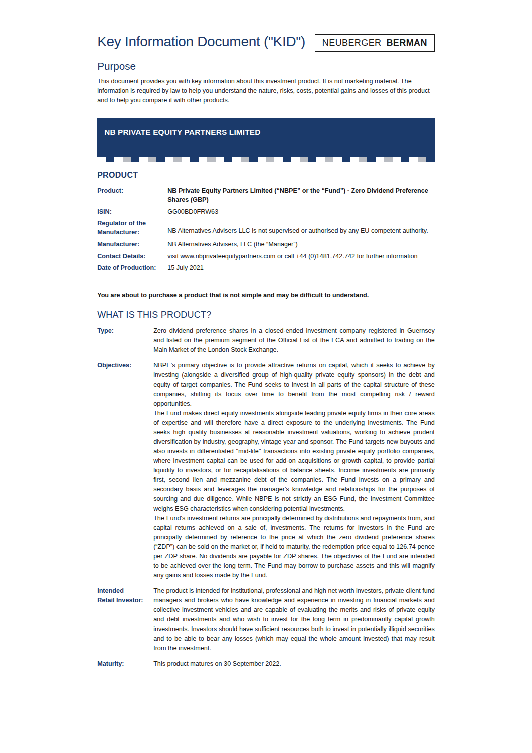Key Information Document ("KID")
NEUBERGER BERMAN
Purpose
This document provides you with key information about this investment product. It is not marketing material. The information is required by law to help you understand the nature, risks, costs, potential gains and losses of this product and to help you compare it with other products.
NB PRIVATE EQUITY PARTNERS LIMITED
PRODUCT
| Product: | NB Private Equity Partners Limited (“NBPE” or the “Fund”) - Zero Dividend Preference Shares (GBP) |
| ISIN: | GG00BD0FRW63 |
| Regulator of the Manufacturer: | NB Alternatives Advisers LLC is not supervised or authorised by any EU competent authority. |
| Manufacturer: | NB Alternatives Advisers, LLC (the “Manager”) |
| Contact Details: | visit www.nbprivateequitypartners.com or call +44 (0)1481.742.742 for further information |
| Date of Production: | 15 July 2021 |
You are about to purchase a product that is not simple and may be difficult to understand.
WHAT IS THIS PRODUCT?
| Type: | Zero dividend preference shares in a closed-ended investment company registered in Guernsey and listed on the premium segment of the Official List of the FCA and admitted to trading on the Main Market of the London Stock Exchange. |
| Objectives: | NBPE’s primary objective is to provide attractive returns on capital, which it seeks to achieve by investing (alongside a diversified group of high-quality private equity sponsors) in the debt and equity of target companies. The Fund seeks to invest in all parts of the capital structure of these companies, shifting its focus over time to benefit from the most compelling risk / reward opportunities. The Fund makes direct equity investments alongside leading private equity firms in their core areas of expertise and will therefore have a direct exposure to the underlying investments. The Fund seeks high quality businesses at reasonable investment valuations, working to achieve prudent diversification by industry, geography, vintage year and sponsor. The Fund targets new buyouts and also invests in differentiated "mid-life" transactions into existing private equity portfolio companies, where investment capital can be used for add-on acquisitions or growth capital, to provide partial liquidity to investors, or for recapitalisations of balance sheets. Income investments are primarily first, second lien and mezzanine debt of the companies. The Fund invests on a primary and secondary basis and leverages the manager's knowledge and relationships for the purposes of sourcing and due diligence. While NBPE is not strictly an ESG Fund, the Investment Committee weighs ESG characteristics when considering potential investments. The Fund's investment returns are principally determined by distributions and repayments from, and capital returns achieved on a sale of, investments. The returns for investors in the Fund are principally determined by reference to the price at which the zero dividend preference shares (“ZDP”) can be sold on the market or, if held to maturity, the redemption price equal to 126.74 pence per ZDP share. No dividends are payable for ZDP shares. The objectives of the Fund are intended to be achieved over the long term. The Fund may borrow to purchase assets and this will magnify any gains and losses made by the Fund. |
| Intended Retail Investor: | The product is intended for institutional, professional and high net worth investors, private client fund managers and brokers who have knowledge and experience in investing in financial markets and collective investment vehicles and are capable of evaluating the merits and risks of private equity and debt investments and who wish to invest for the long term in predominantly capital growth investments. Investors should have sufficient resources both to invest in potentially illiquid securities and to be able to bear any losses (which may equal the whole amount invested) that may result from the investment. |
| Maturity: | This product matures on 30 September 2022. |